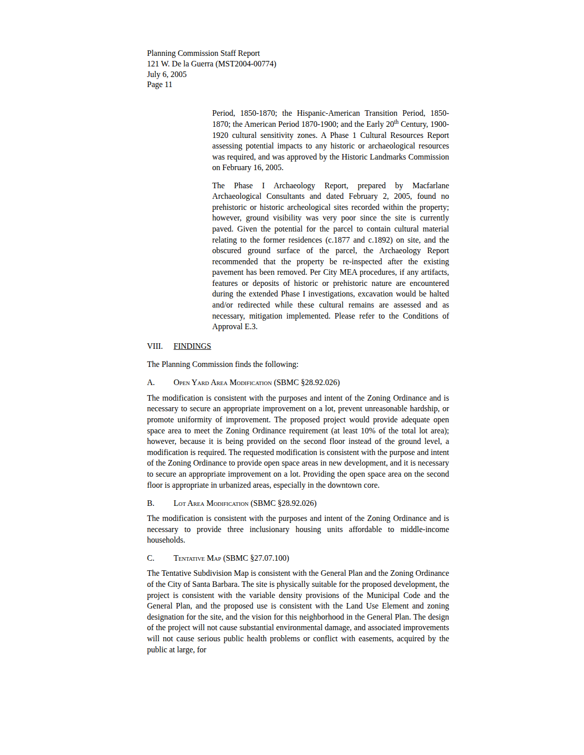Planning Commission Staff Report
121 W. De la Guerra (MST2004-00774)
July 6, 2005
Page 11
Period, 1850-1870; the Hispanic-American Transition Period, 1850-1870; the American Period 1870-1900; and the Early 20th Century, 1900-1920 cultural sensitivity zones. A Phase 1 Cultural Resources Report assessing potential impacts to any historic or archaeological resources was required, and was approved by the Historic Landmarks Commission on February 16, 2005.
The Phase I Archaeology Report, prepared by Macfarlane Archaeological Consultants and dated February 2, 2005, found no prehistoric or historic archeological sites recorded within the property; however, ground visibility was very poor since the site is currently paved. Given the potential for the parcel to contain cultural material relating to the former residences (c.1877 and c.1892) on site, and the obscured ground surface of the parcel, the Archaeology Report recommended that the property be re-inspected after the existing pavement has been removed. Per City MEA procedures, if any artifacts, features or deposits of historic or prehistoric nature are encountered during the extended Phase I investigations, excavation would be halted and/or redirected while these cultural remains are assessed and as necessary, mitigation implemented. Please refer to the Conditions of Approval E.3.
VIII. FINDINGS
The Planning Commission finds the following:
A. Open Yard Area Modification (SBMC §28.92.026)
The modification is consistent with the purposes and intent of the Zoning Ordinance and is necessary to secure an appropriate improvement on a lot, prevent unreasonable hardship, or promote uniformity of improvement. The proposed project would provide adequate open space area to meet the Zoning Ordinance requirement (at least 10% of the total lot area); however, because it is being provided on the second floor instead of the ground level, a modification is required. The requested modification is consistent with the purpose and intent of the Zoning Ordinance to provide open space areas in new development, and it is necessary to secure an appropriate improvement on a lot. Providing the open space area on the second floor is appropriate in urbanized areas, especially in the downtown core.
B. Lot Area Modification (SBMC §28.92.026)
The modification is consistent with the purposes and intent of the Zoning Ordinance and is necessary to provide three inclusionary housing units affordable to middle-income households.
C. Tentative Map (SBMC §27.07.100)
The Tentative Subdivision Map is consistent with the General Plan and the Zoning Ordinance of the City of Santa Barbara. The site is physically suitable for the proposed development, the project is consistent with the variable density provisions of the Municipal Code and the General Plan, and the proposed use is consistent with the Land Use Element and zoning designation for the site, and the vision for this neighborhood in the General Plan. The design of the project will not cause substantial environmental damage, and associated improvements will not cause serious public health problems or conflict with easements, acquired by the public at large, for